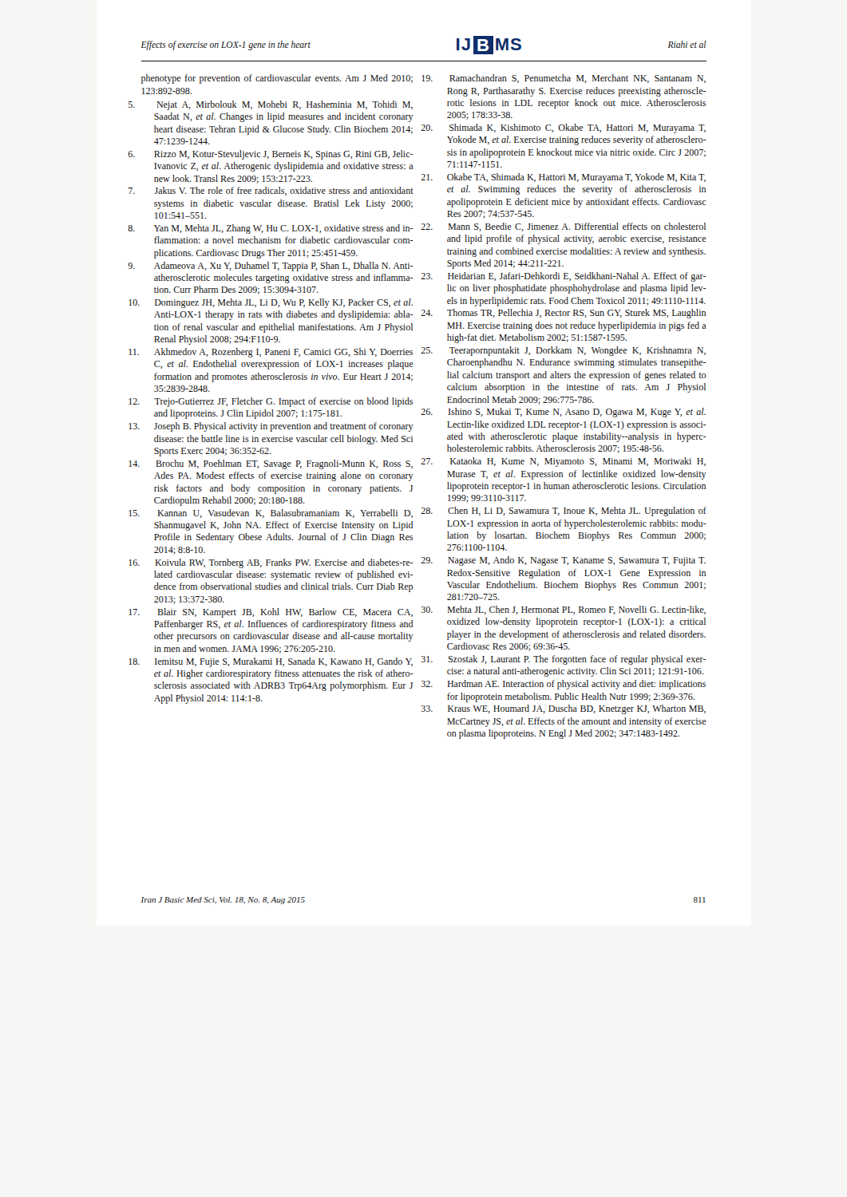Effects of exercise on LOX-1 gene in the heart
IJ BMS
Riahi et al
phenotype for prevention of cardiovascular events. Am J Med 2010; 123:892-898.
5. Nejat A, Mirbolouk M, Mohebi R, Hasheminia M, Tohidi M, Saadat N, et al. Changes in lipid measures and incident coronary heart disease: Tehran Lipid & Glucose Study. Clin Biochem 2014; 47:1239-1244.
6. Rizzo M, Kotur-Stevuljevic J, Berneis K, Spinas G, Rini GB, Jelic-Ivanovic Z, et al. Atherogenic dyslipidemia and oxidative stress: a new look. Transl Res 2009; 153:217-223.
7. Jakus V. The role of free radicals, oxidative stress and antioxidant systems in diabetic vascular disease. Bratisl Lek Listy 2000; 101:541–551.
8. Yan M, Mehta JL, Zhang W, Hu C. LOX-1, oxidative stress and inflammation: a novel mechanism for diabetic cardiovascular complications. Cardiovasc Drugs Ther 2011; 25:451-459.
9. Adameova A, Xu Y, Duhamel T, Tappia P, Shan L, Dhalla N. Anti-atherosclerotic molecules targeting oxidative stress and inflammation. Curr Pharm Des 2009; 15:3094-3107.
10. Dominguez JH, Mehta JL, Li D, Wu P, Kelly KJ, Packer CS, et al. Anti-LOX-1 therapy in rats with diabetes and dyslipidemia: ablation of renal vascular and epithelial manifestations. Am J Physiol Renal Physiol 2008; 294:F110-9.
11. Akhmedov A, Rozenberg I, Paneni F, Camici GG, Shi Y, Doerries C, et al. Endothelial overexpression of LOX-1 increases plaque formation and promotes atherosclerosis in vivo. Eur Heart J 2014; 35:2839-2848.
12. Trejo-Gutierrez JF, Fletcher G. Impact of exercise on blood lipids and lipoproteins. J Clin Lipidol 2007; 1:175-181.
13. Joseph B. Physical activity in prevention and treatment of coronary disease: the battle line is in exercise vascular cell biology. Med Sci Sports Exerc 2004; 36:352-62.
14. Brochu M, Poehlman ET, Savage P, Fragnoli-Munn K, Ross S, Ades PA. Modest effects of exercise training alone on coronary risk factors and body composition in coronary patients. J Cardiopulm Rehabil 2000; 20:180-188.
15. Kannan U, Vasudevan K, Balasubramaniam K, Yerrabelli D, Shanmugavel K, John NA. Effect of Exercise Intensity on Lipid Profile in Sedentary Obese Adults. Journal of J Clin Diagn Res 2014; 8:8-10.
16. Koivula RW, Tornberg AB, Franks PW. Exercise and diabetes-related cardiovascular disease: systematic review of published evidence from observational studies and clinical trials. Curr Diab Rep 2013; 13:372-380.
17. Blair SN, Kampert JB, Kohl HW, Barlow CE, Macera CA, Paffenbarger RS, et al. Influences of cardiorespiratory fitness and other precursors on cardiovascular disease and all-cause mortality in men and women. JAMA 1996; 276:205-210.
18. Iemitsu M, Fujie S, Murakami H, Sanada K, Kawano H, Gando Y, et al. Higher cardiorespiratory fitness attenuates the risk of atherosclerosis associated with ADRB3 Trp64Arg polymorphism. Eur J Appl Physiol 2014: 114:1-8.
19. Ramachandran S, Penumetcha M, Merchant NK, Santanam N, Rong R, Parthasarathy S. Exercise reduces preexisting atherosclerotic lesions in LDL receptor knock out mice. Atherosclerosis 2005; 178:33-38.
20. Shimada K, Kishimoto C, Okabe TA, Hattori M, Murayama T, Yokode M, et al. Exercise training reduces severity of atherosclerosis in apolipoprotein E knockout mice via nitric oxide. Circ J 2007; 71:1147-1151.
21. Okabe TA, Shimada K, Hattori M, Murayama T, Yokode M, Kita T, et al. Swimming reduces the severity of atherosclerosis in apolipoprotein E deficient mice by antioxidant effects. Cardiovasc Res 2007; 74:537-545.
22. Mann S, Beedie C, Jimenez A. Differential effects on cholesterol and lipid profile of physical activity, aerobic exercise, resistance training and combined exercise modalities: A review and synthesis. Sports Med 2014; 44:211-221.
23. Heidarian E, Jafari-Dehkordi E, Seidkhani-Nahal A. Effect of garlic on liver phosphatidate phosphohydrolase and plasma lipid levels in hyperlipidemic rats. Food Chem Toxicol 2011; 49:1110-1114.
24. Thomas TR, Pellechia J, Rector RS, Sun GY, Sturek MS, Laughlin MH. Exercise training does not reduce hyperlipidemia in pigs fed a high-fat diet. Metabolism 2002; 51:1587-1595.
25. Teerapornpuntakit J, Dorkkam N, Wongdee K, Krishnamra N, Charoenphandhu N. Endurance swimming stimulates transepithelial calcium transport and alters the expression of genes related to calcium absorption in the intestine of rats. Am J Physiol Endocrinol Metab 2009; 296:775-786.
26. Ishino S, Mukai T, Kume N, Asano D, Ogawa M, Kuge Y, et al. Lectin-like oxidized LDL receptor-1 (LOX-1) expression is associated with atherosclerotic plaque instability--analysis in hypercholesterolemic rabbits. Atherosclerosis 2007; 195:48-56.
27. Kataoka H, Kume N, Miyamoto S, Minami M, Moriwaki H, Murase T, et al. Expression of lectinlike oxidized low-density lipoprotein receptor-1 in human atherosclerotic lesions. Circulation 1999; 99:3110-3117.
28. Chen H, Li D, Sawamura T, Inoue K, Mehta JL. Upregulation of LOX-1 expression in aorta of hypercholesterolemic rabbits: modulation by losartan. Biochem Biophys Res Commun 2000; 276:1100-1104.
29. Nagase M, Ando K, Nagase T, Kaname S, Sawamura T, Fujita T. Redox-Sensitive Regulation of LOX-1 Gene Expression in Vascular Endothelium. Biochem Biophys Res Commun 2001; 281:720–725.
30. Mehta JL, Chen J, Hermonat PL, Romeo F, Novelli G. Lectin-like, oxidized low-density lipoprotein receptor-1 (LOX-1): a critical player in the development of atherosclerosis and related disorders. Cardiovasc Res 2006; 69:36-45.
31. Szostak J, Laurant P. The forgotten face of regular physical exercise: a natural anti-atherogenic activity. Clin Sci 2011; 121:91-106.
32. Hardman AE. Interaction of physical activity and diet: implications for lipoprotein metabolism. Public Health Nutr 1999; 2:369-376.
33. Kraus WE, Houmard JA, Duscha BD, Knetzger KJ, Wharton MB, McCartney JS, et al. Effects of the amount and intensity of exercise on plasma lipoproteins. N Engl J Med 2002; 347:1483-1492.
Iran J Basic Med Sci, Vol. 18, No. 8, Aug 2015
811